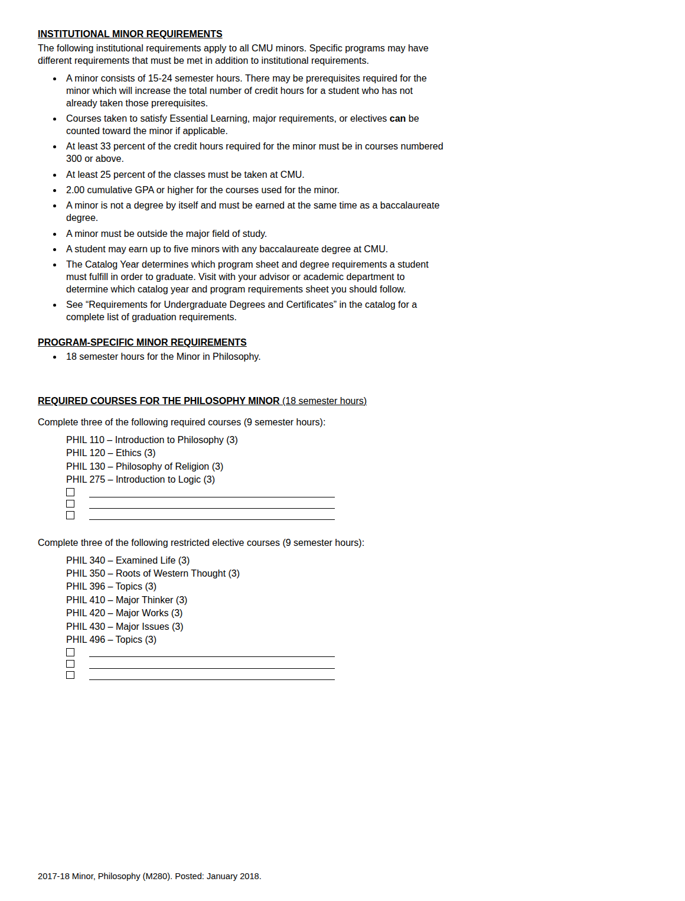INSTITUTIONAL MINOR REQUIREMENTS
The following institutional requirements apply to all CMU minors. Specific programs may have different requirements that must be met in addition to institutional requirements.
A minor consists of 15-24 semester hours. There may be prerequisites required for the minor which will increase the total number of credit hours for a student who has not already taken those prerequisites.
Courses taken to satisfy Essential Learning, major requirements, or electives can be counted toward the minor if applicable.
At least 33 percent of the credit hours required for the minor must be in courses numbered 300 or above.
At least 25 percent of the classes must be taken at CMU.
2.00 cumulative GPA or higher for the courses used for the minor.
A minor is not a degree by itself and must be earned at the same time as a baccalaureate degree.
A minor must be outside the major field of study.
A student may earn up to five minors with any baccalaureate degree at CMU.
The Catalog Year determines which program sheet and degree requirements a student must fulfill in order to graduate. Visit with your advisor or academic department to determine which catalog year and program requirements sheet you should follow.
See “Requirements for Undergraduate Degrees and Certificates” in the catalog for a complete list of graduation requirements.
PROGRAM-SPECIFIC MINOR REQUIREMENTS
18 semester hours for the Minor in Philosophy.
REQUIRED COURSES FOR THE PHILOSOPHY MINOR (18 semester hours)
Complete three of the following required courses (9 semester hours):
PHIL 110 – Introduction to Philosophy (3)
PHIL 120 – Ethics (3)
PHIL 130 – Philosophy of Religion (3)
PHIL 275 – Introduction to Logic (3)
Complete three of the following restricted elective courses (9 semester hours):
PHIL 340 – Examined Life (3)
PHIL 350 – Roots of Western Thought (3)
PHIL 396 – Topics (3)
PHIL 410 – Major Thinker (3)
PHIL 420 – Major Works (3)
PHIL 430 – Major Issues (3)
PHIL 496 – Topics (3)
2017-18 Minor, Philosophy (M280). Posted: January 2018.